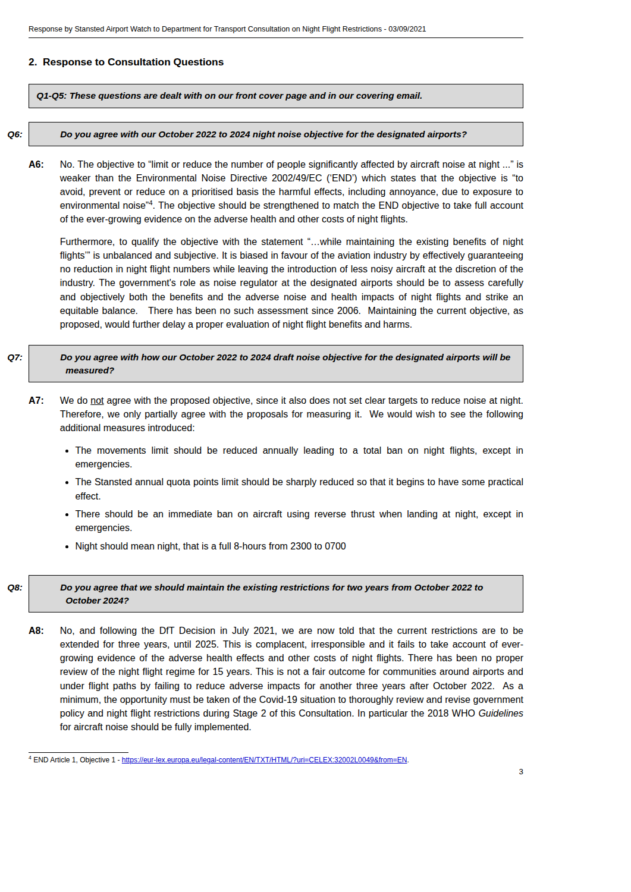Response by Stansted Airport Watch to Department for Transport Consultation on Night Flight Restrictions - 03/09/2021
2. Response to Consultation Questions
Q1-Q5: These questions are dealt with on our front cover page and in our covering email.
Q6: Do you agree with our October 2022 to 2024 night noise objective for the designated airports?
A6:
No. The objective to “limit or reduce the number of people significantly affected by aircraft noise at night ...” is weaker than the Environmental Noise Directive 2002/49/EC (‘END’) which states that the objective is “to avoid, prevent or reduce on a prioritised basis the harmful effects, including annoyance, due to exposure to environmental noise”4. The objective should be strengthened to match the END objective to take full account of the ever-growing evidence on the adverse health and other costs of night flights.
Furthermore, to qualify the objective with the statement “…while maintaining the existing benefits of night flights’” is unbalanced and subjective. It is biased in favour of the aviation industry by effectively guaranteeing no reduction in night flight numbers while leaving the introduction of less noisy aircraft at the discretion of the industry. The government's role as noise regulator at the designated airports should be to assess carefully and objectively both the benefits and the adverse noise and health impacts of night flights and strike an equitable balance. There has been no such assessment since 2006. Maintaining the current objective, as proposed, would further delay a proper evaluation of night flight benefits and harms.
Q7: Do you agree with how our October 2022 to 2024 draft noise objective for the designated airports will be measured?
A7:
We do not agree with the proposed objective, since it also does not set clear targets to reduce noise at night. Therefore, we only partially agree with the proposals for measuring it. We would wish to see the following additional measures introduced:
The movements limit should be reduced annually leading to a total ban on night flights, except in emergencies.
The Stansted annual quota points limit should be sharply reduced so that it begins to have some practical effect.
There should be an immediate ban on aircraft using reverse thrust when landing at night, except in emergencies.
Night should mean night, that is a full 8-hours from 2300 to 0700
Q8: Do you agree that we should maintain the existing restrictions for two years from October 2022 to October 2024?
A8:
No, and following the DfT Decision in July 2021, we are now told that the current restrictions are to be extended for three years, until 2025. This is complacent, irresponsible and it fails to take account of ever-growing evidence of the adverse health effects and other costs of night flights. There has been no proper review of the night flight regime for 15 years. This is not a fair outcome for communities around airports and under flight paths by failing to reduce adverse impacts for another three years after October 2022. As a minimum, the opportunity must be taken of the Covid-19 situation to thoroughly review and revise government policy and night flight restrictions during Stage 2 of this Consultation. In particular the 2018 WHO Guidelines for aircraft noise should be fully implemented.
4 END Article 1, Objective 1 - https://eur-lex.europa.eu/legal-content/EN/TXT/HTML/?uri=CELEX:32002L0049&from=EN.
3